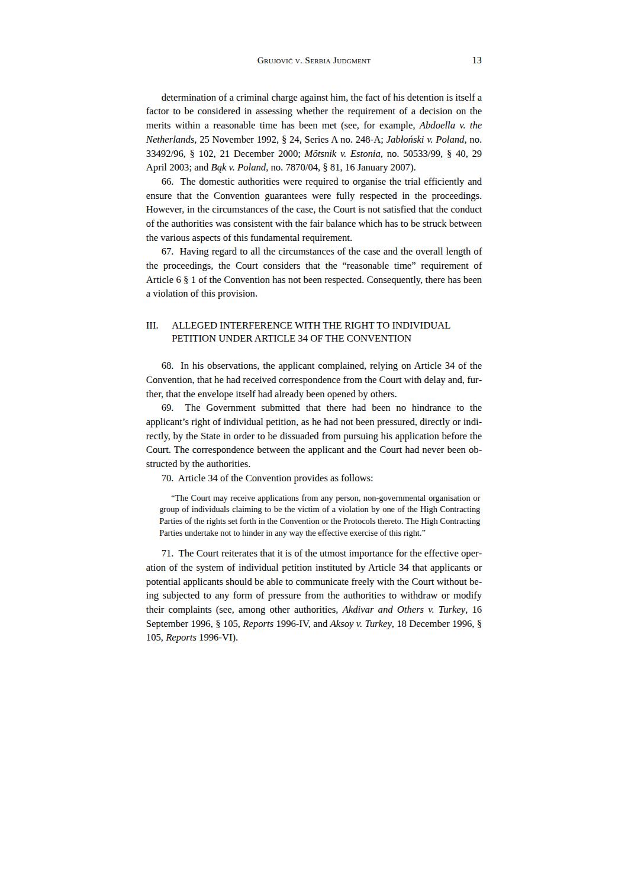Grujović v. Serbia Judgment 13
determination of a criminal charge against him, the fact of his detention is itself a factor to be considered in assessing whether the requirement of a decision on the merits within a reasonable time has been met (see, for example, Abdoella v. the Netherlands, 25 November 1992, § 24, Series A no. 248-A; Jabłoński v. Poland, no. 33492/96, § 102, 21 December 2000; Mõtsnik v. Estonia, no. 50533/99, § 40, 29 April 2003; and Bąk v. Poland, no. 7870/04, § 81, 16 January 2007).
66. The domestic authorities were required to organise the trial efficiently and ensure that the Convention guarantees were fully respected in the proceedings. However, in the circumstances of the case, the Court is not satisfied that the conduct of the authorities was consistent with the fair balance which has to be struck between the various aspects of this fundamental requirement.
67. Having regard to all the circumstances of the case and the overall length of the proceedings, the Court considers that the “reasonable time” requirement of Article 6 § 1 of the Convention has not been respected. Consequently, there has been a violation of this provision.
III. ALLEGED INTERFERENCE WITH THE RIGHT TO INDIVIDUAL PETITION UNDER ARTICLE 34 OF THE CONVENTION
68. In his observations, the applicant complained, relying on Article 34 of the Convention, that he had received correspondence from the Court with delay and, further, that the envelope itself had already been opened by others.
69. The Government submitted that there had been no hindrance to the applicant’s right of individual petition, as he had not been pressured, directly or indirectly, by the State in order to be dissuaded from pursuing his application before the Court. The correspondence between the applicant and the Court had never been obstructed by the authorities.
70. Article 34 of the Convention provides as follows:
“The Court may receive applications from any person, non-governmental organisation or group of individuals claiming to be the victim of a violation by one of the High Contracting Parties of the rights set forth in the Convention or the Protocols thereto. The High Contracting Parties undertake not to hinder in any way the effective exercise of this right.”
71. The Court reiterates that it is of the utmost importance for the effective operation of the system of individual petition instituted by Article 34 that applicants or potential applicants should be able to communicate freely with the Court without being subjected to any form of pressure from the authorities to withdraw or modify their complaints (see, among other authorities, Akdivar and Others v. Turkey, 16 September 1996, § 105, Reports 1996-IV, and Aksoy v. Turkey, 18 December 1996, § 105, Reports 1996-VI).